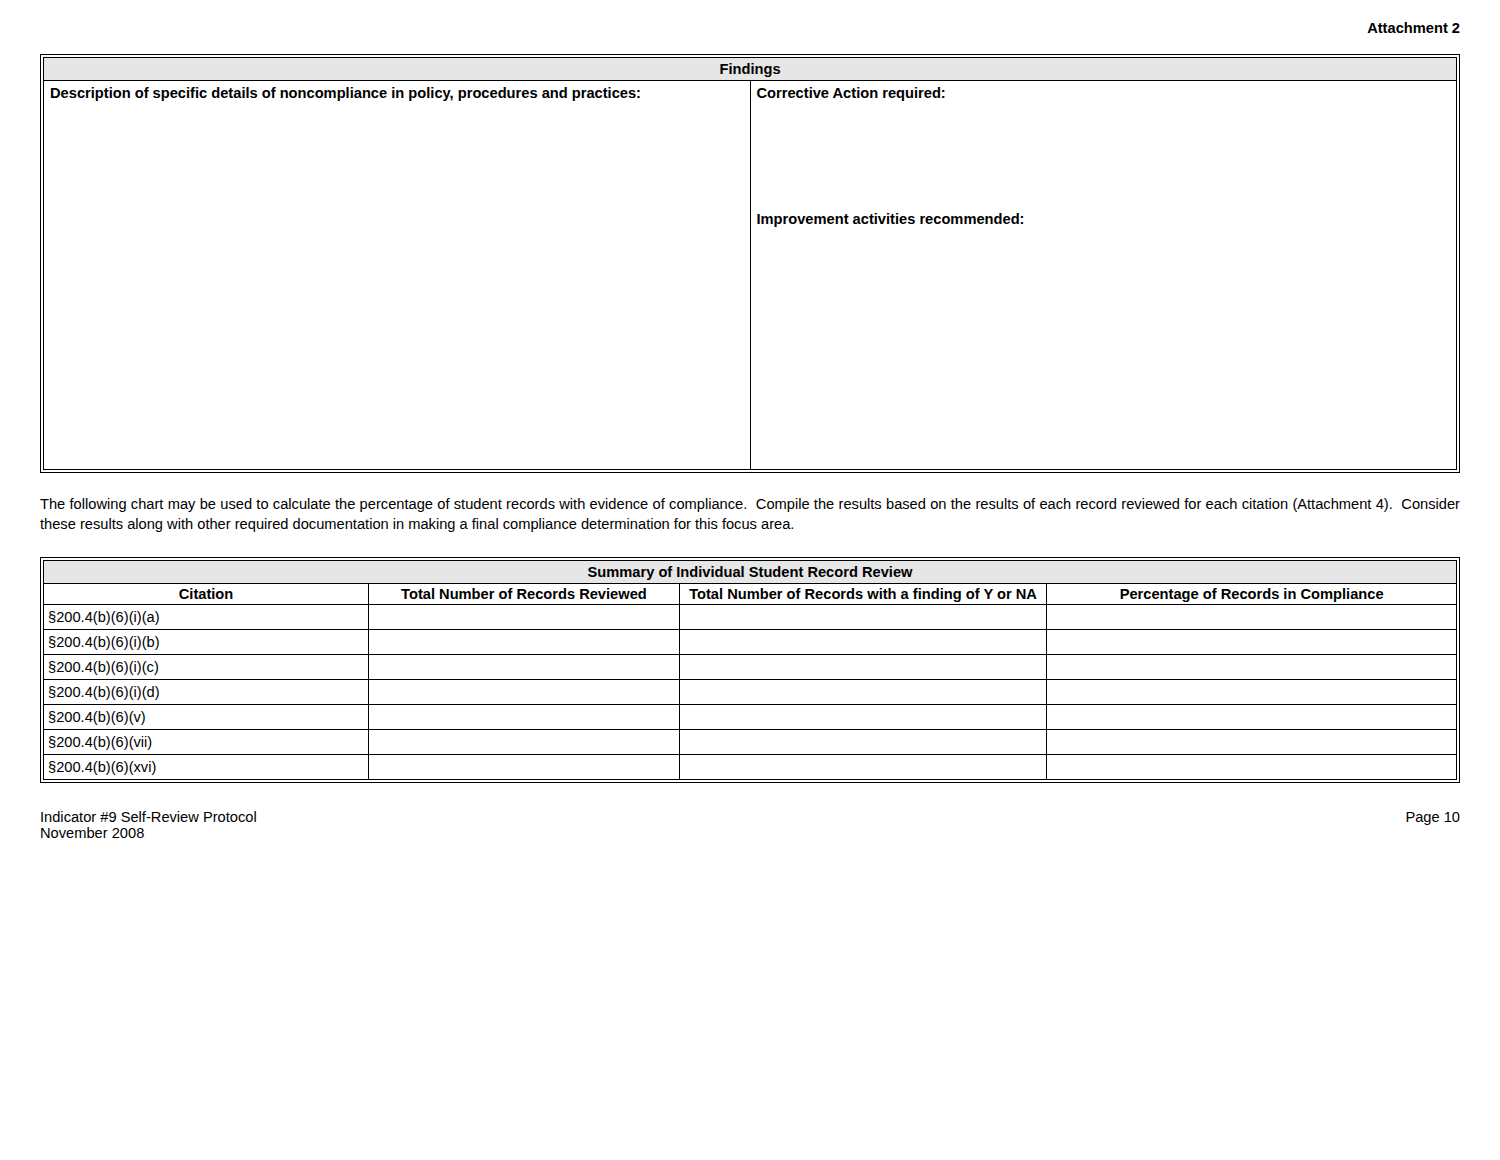Attachment 2
| Findings |
| --- |
| Description of specific details of noncompliance in policy, procedures and practices: | Corrective Action required: Improvement activities recommended: |
The following chart may be used to calculate the percentage of student records with evidence of compliance. Compile the results based on the results of each record reviewed for each citation (Attachment 4). Consider these results along with other required documentation in making a final compliance determination for this focus area.
| Summary of Individual Student Record Review |
| --- |
| Citation | Total Number of Records Reviewed | Total Number of Records with a finding of Y or NA | Percentage of Records in Compliance |
| §200.4(b)(6)(i)(a) | | | |
| §200.4(b)(6)(i)(b) | | | |
| §200.4(b)(6)(i)(c) | | | |
| §200.4(b)(6)(i)(d) | | | |
| §200.4(b)(6)(v) | | | |
| §200.4(b)(6)(vii) | | | |
| §200.4(b)(6)(xvi) | | | |
Indicator #9 Self-Review Protocol
November 2008
Page 10